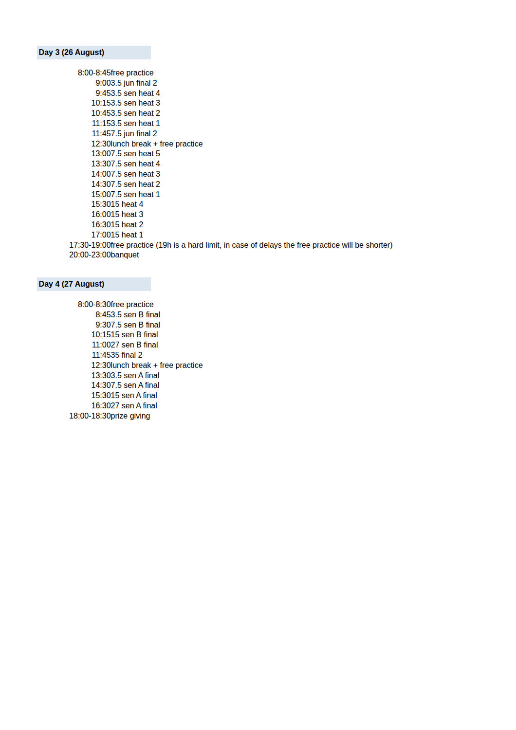Day 3 (26 August)
| 8:00-8:45 | free practice |
| 9:00 | 3.5 jun final 2 |
| 9:45 | 3.5 sen heat 4 |
| 10:15 | 3.5 sen heat 3 |
| 10:45 | 3.5 sen heat 2 |
| 11:15 | 3.5 sen heat 1 |
| 11:45 | 7.5 jun final 2 |
| 12:30 | lunch break + free practice |
| 13:00 | 7.5 sen heat 5 |
| 13:30 | 7.5 sen heat 4 |
| 14:00 | 7.5 sen heat 3 |
| 14:30 | 7.5 sen heat 2 |
| 15:00 | 7.5 sen heat 1 |
| 15:30 | 15 heat 4 |
| 16:00 | 15 heat 3 |
| 16:30 | 15 heat 2 |
| 17:00 | 15 heat 1 |
| 17:30-19:00 | free practice (19h is a hard limit, in case of delays the free practice will be shorter) |
| 20:00-23:00 | banquet |
Day 4 (27 August)
| 8:00-8:30 | free practice |
| 8:45 | 3.5 sen B final |
| 9:30 | 7.5 sen B final |
| 10:15 | 15 sen B final |
| 11:00 | 27 sen B final |
| 11:45 | 35 final 2 |
| 12:30 | lunch break + free practice |
| 13:30 | 3.5 sen A final |
| 14:30 | 7.5 sen A final |
| 15:30 | 15 sen A final |
| 16:30 | 27 sen A final |
| 18:00-18:30 | prize giving |